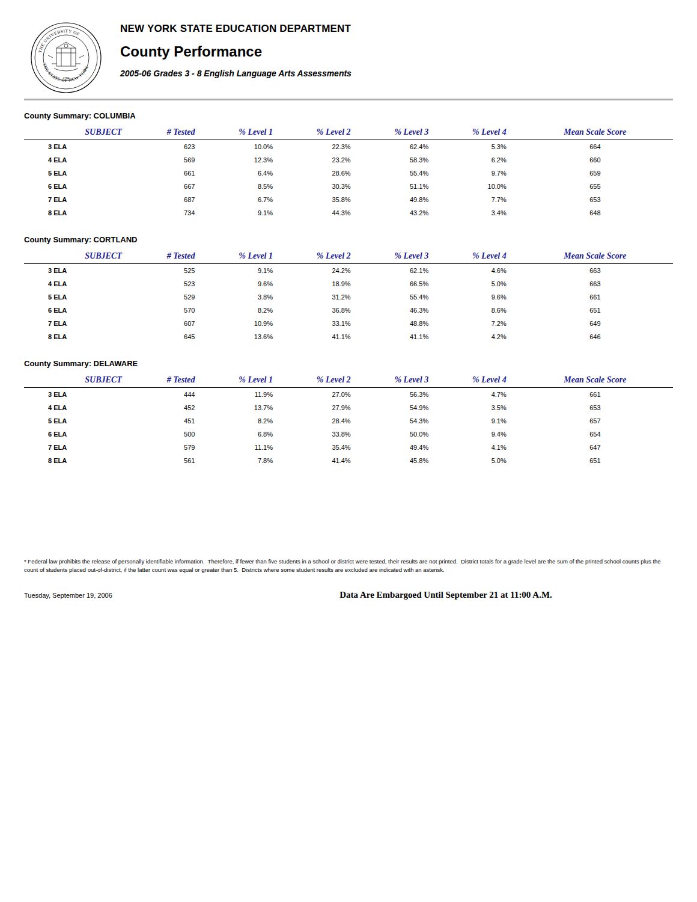THE UNIVERSITY OF THE STATE OF NEW YORK 1784
NEW YORK STATE EDUCATION DEPARTMENT
County Performance
2005-06 Grades 3 - 8 English Language Arts Assessments
County Summary: COLUMBIA
| SUBJECT | # Tested | % Level 1 | % Level 2 | % Level 3 | % Level 4 | Mean Scale Score |
| --- | --- | --- | --- | --- | --- | --- |
| 3 ELA | 623 | 10.0% | 22.3% | 62.4% | 5.3% | 664 |
| 4 ELA | 569 | 12.3% | 23.2% | 58.3% | 6.2% | 660 |
| 5 ELA | 661 | 6.4% | 28.6% | 55.4% | 9.7% | 659 |
| 6 ELA | 667 | 8.5% | 30.3% | 51.1% | 10.0% | 655 |
| 7 ELA | 687 | 6.7% | 35.8% | 49.8% | 7.7% | 653 |
| 8 ELA | 734 | 9.1% | 44.3% | 43.2% | 3.4% | 648 |
County Summary: CORTLAND
| SUBJECT | # Tested | % Level 1 | % Level 2 | % Level 3 | % Level 4 | Mean Scale Score |
| --- | --- | --- | --- | --- | --- | --- |
| 3 ELA | 525 | 9.1% | 24.2% | 62.1% | 4.6% | 663 |
| 4 ELA | 523 | 9.6% | 18.9% | 66.5% | 5.0% | 663 |
| 5 ELA | 529 | 3.8% | 31.2% | 55.4% | 9.6% | 661 |
| 6 ELA | 570 | 8.2% | 36.8% | 46.3% | 8.6% | 651 |
| 7 ELA | 607 | 10.9% | 33.1% | 48.8% | 7.2% | 649 |
| 8 ELA | 645 | 13.6% | 41.1% | 41.1% | 4.2% | 646 |
County Summary: DELAWARE
| SUBJECT | # Tested | % Level 1 | % Level 2 | % Level 3 | % Level 4 | Mean Scale Score |
| --- | --- | --- | --- | --- | --- | --- |
| 3 ELA | 444 | 11.9% | 27.0% | 56.3% | 4.7% | 661 |
| 4 ELA | 452 | 13.7% | 27.9% | 54.9% | 3.5% | 653 |
| 5 ELA | 451 | 8.2% | 28.4% | 54.3% | 9.1% | 657 |
| 6 ELA | 500 | 6.8% | 33.8% | 50.0% | 9.4% | 654 |
| 7 ELA | 579 | 11.1% | 35.4% | 49.4% | 4.1% | 647 |
| 8 ELA | 561 | 7.8% | 41.4% | 45.8% | 5.0% | 651 |
* Federal law prohibits the release of personally identifiable information. Therefore, if fewer than five students in a school or district were tested, their results are not printed. District totals for a grade level are the sum of the printed school counts plus the count of students placed out-of-district, if the latter count was equal or greater than 5. Districts where some student results are excluded are indicated with an asterisk.
Tuesday, September 19, 2006
Data Are Embargoed Until September 21 at 11:00 A.M.